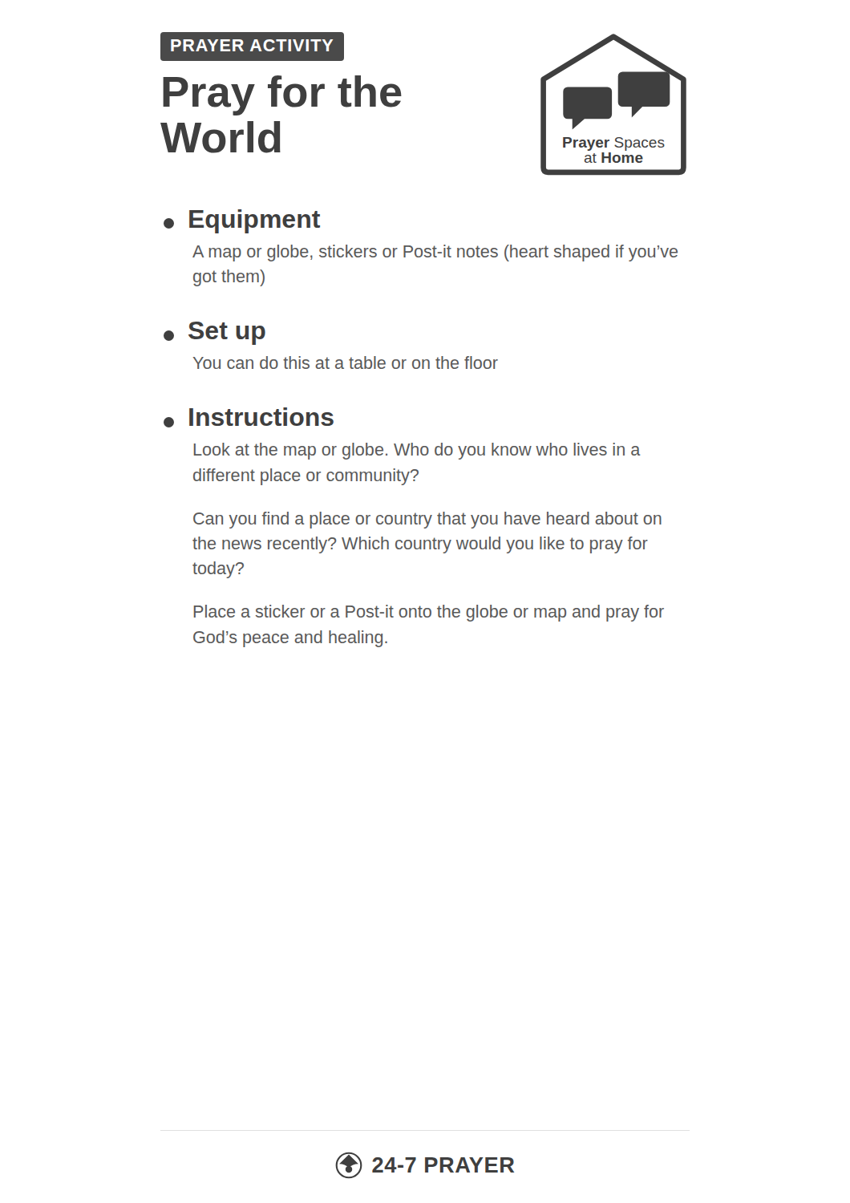PRAYER ACTIVITY
Pray for the World
Prayer Spaces at Home
Equipment
A map or globe, stickers or Post-it notes (heart shaped if you’ve got them)
Set up
You can do this at a table or on the floor
Instructions
Look at the map or globe. Who do you know who lives in a different place or community?
Can you find a place or country that you have heard about on the news recently? Which country would you like to pray for today?
Place a sticker or a Post-it onto the globe or map and pray for God’s peace and healing.
24-7 PRAYER